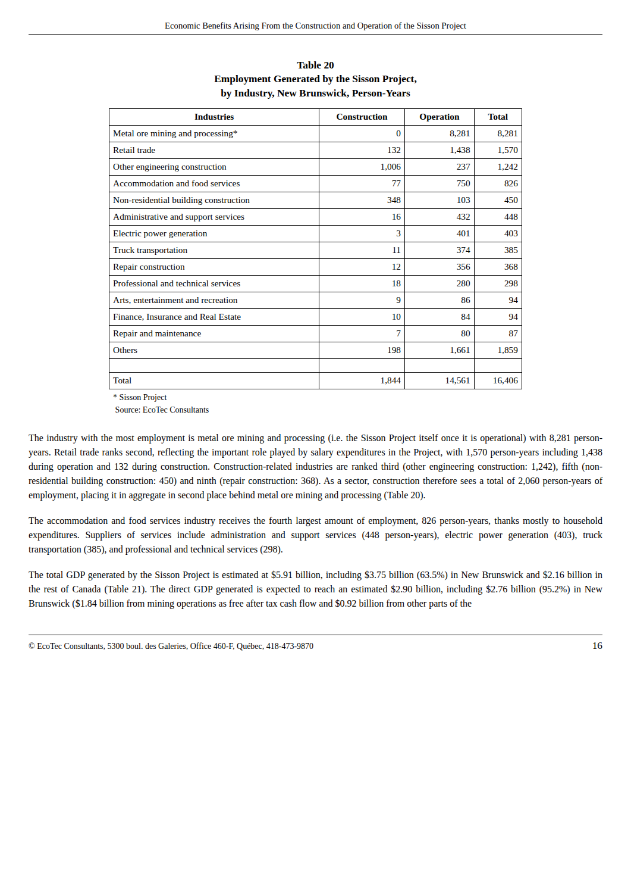Economic Benefits Arising From the Construction and Operation of the Sisson Project
Table 20
Employment Generated by the Sisson Project,
by Industry, New Brunswick, Person-Years
| Industries | Construction | Operation | Total |
| --- | --- | --- | --- |
| Metal ore mining and processing* | 0 | 8,281 | 8,281 |
| Retail trade | 132 | 1,438 | 1,570 |
| Other engineering construction | 1,006 | 237 | 1,242 |
| Accommodation and food services | 77 | 750 | 826 |
| Non-residential building construction | 348 | 103 | 450 |
| Administrative and support services | 16 | 432 | 448 |
| Electric power generation | 3 | 401 | 403 |
| Truck transportation | 11 | 374 | 385 |
| Repair construction | 12 | 356 | 368 |
| Professional and technical services | 18 | 280 | 298 |
| Arts, entertainment and recreation | 9 | 86 | 94 |
| Finance, Insurance and Real Estate | 10 | 84 | 94 |
| Repair and maintenance | 7 | 80 | 87 |
| Others | 198 | 1,661 | 1,859 |
| Total | 1,844 | 14,561 | 16,406 |
* Sisson Project
Source: EcoTec Consultants
The industry with the most employment is metal ore mining and processing (i.e. the Sisson Project itself once it is operational) with 8,281 person-years. Retail trade ranks second, reflecting the important role played by salary expenditures in the Project, with 1,570 person-years including 1,438 during operation and 132 during construction. Construction-related industries are ranked third (other engineering construction: 1,242), fifth (non-residential building construction: 450) and ninth (repair construction: 368). As a sector, construction therefore sees a total of 2,060 person-years of employment, placing it in aggregate in second place behind metal ore mining and processing (Table 20).
The accommodation and food services industry receives the fourth largest amount of employment, 826 person-years, thanks mostly to household expenditures. Suppliers of services include administration and support services (448 person-years), electric power generation (403), truck transportation (385), and professional and technical services (298).
The total GDP generated by the Sisson Project is estimated at $5.91 billion, including $3.75 billion (63.5%) in New Brunswick and $2.16 billion in the rest of Canada (Table 21). The direct GDP generated is expected to reach an estimated $2.90 billion, including $2.76 billion (95.2%) in New Brunswick ($1.84 billion from mining operations as free after tax cash flow and $0.92 billion from other parts of the
© EcoTec Consultants, 5300 boul. des Galeries, Office 460-F, Québec, 418-473-9870 16